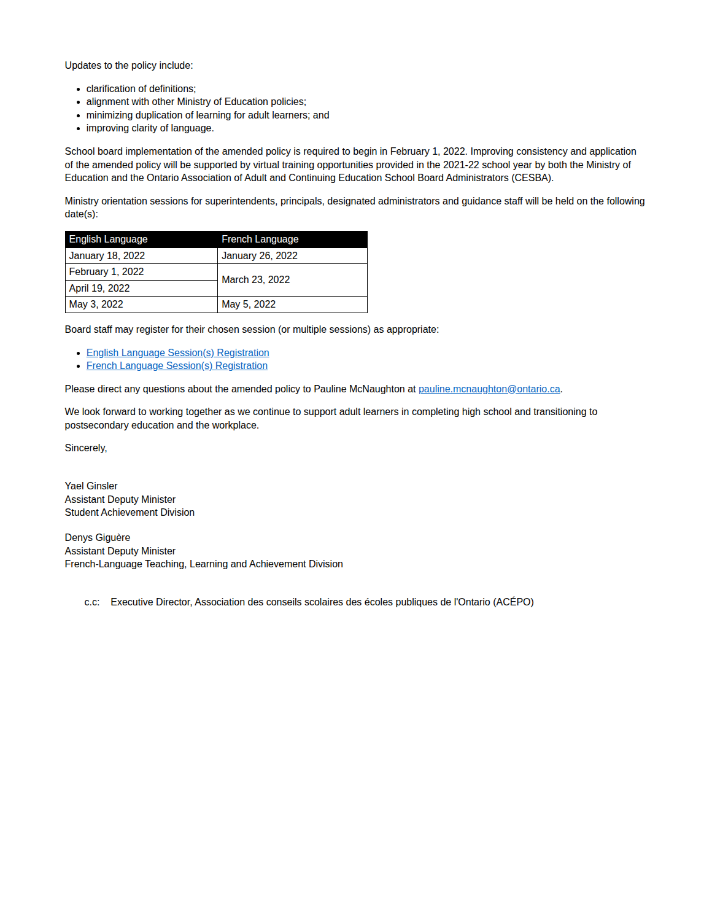Updates to the policy include:
clarification of definitions;
alignment with other Ministry of Education policies;
minimizing duplication of learning for adult learners; and
improving clarity of language.
School board implementation of the amended policy is required to begin in February 1, 2022. Improving consistency and application of the amended policy will be supported by virtual training opportunities provided in the 2021-22 school year by both the Ministry of Education and the Ontario Association of Adult and Continuing Education School Board Administrators (CESBA).
Ministry orientation sessions for superintendents, principals, designated administrators and guidance staff will be held on the following date(s):
| English Language | French Language |
| --- | --- |
| January 18, 2022 | January 26, 2022 |
| February 1, 2022 | March 23, 2022 |
| April 19, 2022 |
| May 3, 2022 | May 5, 2022 |
Board staff may register for their chosen session (or multiple sessions) as appropriate:
English Language Session(s) Registration
French Language Session(s) Registration
Please direct any questions about the amended policy to Pauline McNaughton at pauline.mcnaughton@ontario.ca.
We look forward to working together as we continue to support adult learners in completing high school and transitioning to postsecondary education and the workplace.
Sincerely,
Yael Ginsler
Assistant Deputy Minister
Student Achievement Division
Denys Giguère
Assistant Deputy Minister
French-Language Teaching, Learning and Achievement Division
c.c: Executive Director, Association des conseils scolaires des écoles publiques de l'Ontario (ACÉPO)